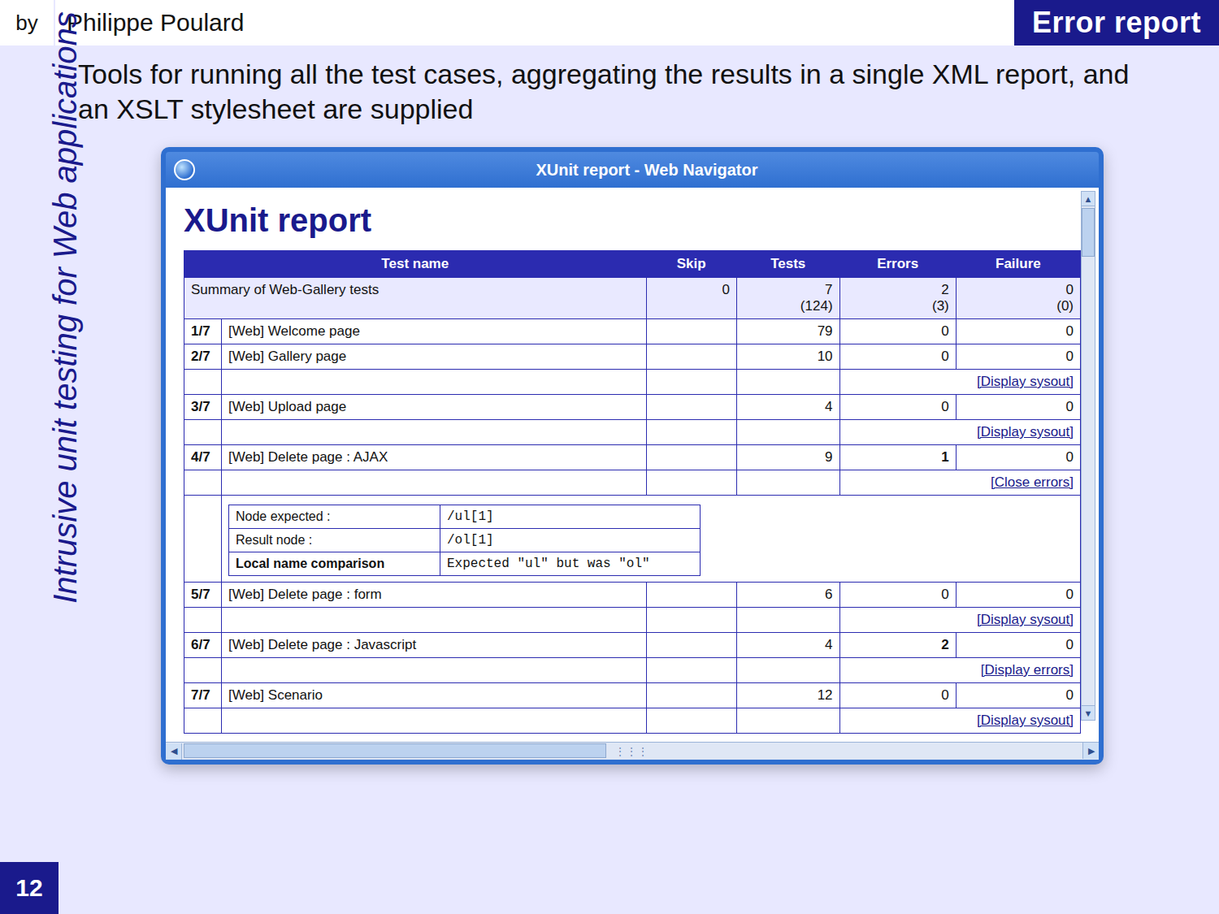by
Philippe Poulard
Error report
Intrusive unit testing for Web applications
12
Tools for running all the test cases, aggregating the results in a single XML report, and an XSLT stylesheet are supplied
XUnit report - Web Navigator
XUnit report
| Test name | Skip | Tests | Errors | Failure |
| --- | --- | --- | --- | --- |
| Summary of Web-Gallery tests | 0 | 7 (124) | 2 (3) | 0 (0) |
| 1/7 | [Web] Welcome page | | 79 | 0 | 0 |
| 2/7 | [Web] Gallery page | | 10 | 0 | 0 |
| | | | | [Display sysout] |
| 3/7 | [Web] Upload page | | 4 | 0 | 0 |
| | | | | [Display sysout] |
| 4/7 | [Web] Delete page : AJAX | | 9 | 1 | 0 |
| | | | | [Close errors] |
| | / Node expected : / /ul[1] / / Result node : / /ol[1] / / Local name comparison / Expected "ul" but was "ol" / |
| 5/7 | [Web] Delete page : form | | 6 | 0 | 0 |
| | | | | [Display sysout] |
| 6/7 | [Web] Delete page : Javascript | | 4 | 2 | 0 |
| | | | | [Display errors] |
| 7/7 | [Web] Scenario | | 12 | 0 | 0 |
| | | | | [Display sysout] |
▲
▼
◀
⋮⋮⋮
▶